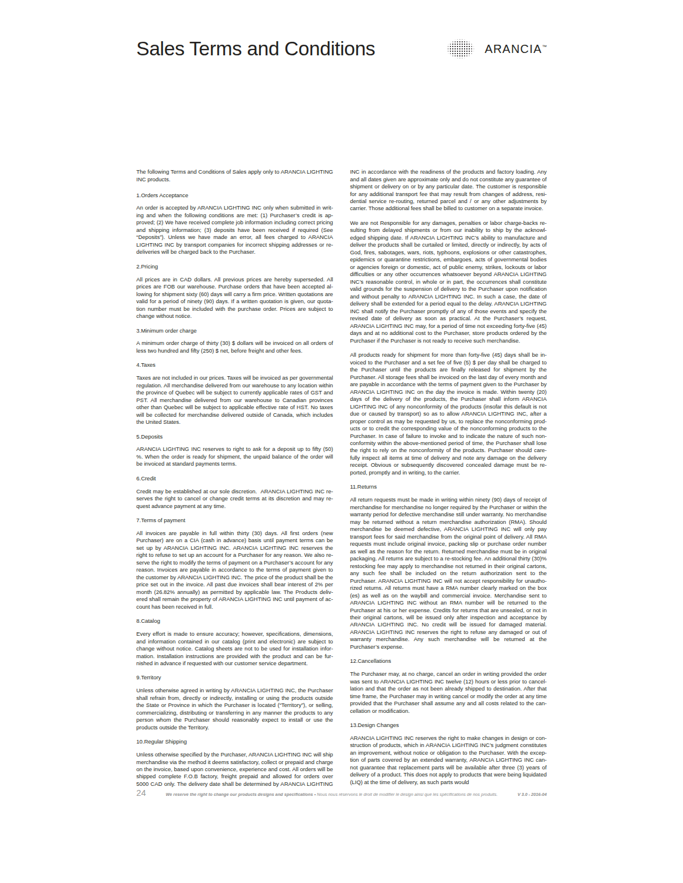ARANCIA™
Sales Terms and Conditions
The following Terms and Conditions of Sales apply only to ARANCIA LIGHTING INC products.
1.Orders Acceptance
An order is accepted by ARANCIA LIGHTING INC only when submitted in writing and when the following conditions are met: (1) Purchaser’s credit is approved; (2) We have received complete job information including correct pricing and shipping information; (3) deposits have been received if required (See “Deposits”). Unless we have made an error, all fees charged to ARANCIA LIGHTING INC by transport companies for incorrect shipping addresses or re-deliveries will be charged back to the Purchaser.
2.Pricing
All prices are in CAD dollars. All previous prices are hereby superseded. All prices are FOB our warehouse. Purchase orders that have been accepted allowing for shipment sixty (60) days will carry a firm price. Written quotations are valid for a period of ninety (90) days. If a written quotation is given, our quotation number must be included with the purchase order. Prices are subject to change without notice.
3.Minimum order charge
A minimum order charge of thirty (30) $ dollars will be invoiced on all orders of less two hundred and fifty (250) $ net, before freight and other fees.
4.Taxes
Taxes are not included in our prices. Taxes will be invoiced as per governmental regulation. All merchandise delivered from our warehouse to any location within the province of Quebec will be subject to currently applicable rates of GST and PST. All merchandise delivered from our warehouse to Canadian provinces other than Quebec will be subject to applicable effective rate of HST. No taxes will be collected for merchandise delivered outside of Canada, which includes the United States.
5.Deposits
ARANCIA LIGHTING INC reserves to right to ask for a deposit up to fifty (50) %. When the order is ready for shipment, the unpaid balance of the order will be invoiced at standard payments terms.
6.Credit
Credit may be established at our sole discretion. ARANCIA LIGHTING INC reserves the right to cancel or change credit terms at its discretion and may request advance payment at any time.
7.Terms of payment
All invoices are payable in full within thirty (30) days. All first orders (new Purchaser) are on a CIA (cash in advance) basis until payment terms can be set up by ARANCIA LIGHTING INC. ARANCIA LIGHTING INC reserves the right to refuse to set up an account for a Purchaser for any reason. We also reserve the right to modify the terms of payment on a Purchaser’s account for any reason. Invoices are payable in accordance to the terms of payment given to the customer by ARANCIA LIGHTING INC. The price of the product shall be the price set out in the invoice. All past due invoices shall bear interest of 2% per month (26.82% annually) as permitted by applicable law. The Products delivered shall remain the property of ARANCIA LIGHTING INC until payment of account has been received in full.
8.Catalog
Every effort is made to ensure accuracy; however, specifications, dimensions, and information contained in our catalog (print and electronic) are subject to change without notice. Catalog sheets are not to be used for installation information. Installation instructions are provided with the product and can be furnished in advance if requested with our customer service department.
9.Territory
Unless otherwise agreed in writing by ARANCIA LIGHTING INC, the Purchaser shall refrain from, directly or indirectly, installing or using the products outside the State or Province in which the Purchaser is located (“Territory”), or selling, commercializing, distributing or transferring in any manner the products to any person whom the Purchaser should reasonably expect to install or use the products outside the Territory.
10.Regular Shipping
Unless otherwise specified by the Purchaser, ARANCIA LIGHTING INC will ship merchandise via the method it deems satisfactory, collect or prepaid and charge on the invoice, based upon convenience, experience and cost. All orders will be shipped complete F.O.B factory, freight prepaid and allowed for orders over 5000 CAD only. The delivery date shall be determined by ARANCIA LIGHTING INC in accordance with the readiness of the products and factory loading. Any and all dates given are approximate only and do not constitute any guarantee of shipment or delivery on or by any particular date. The customer is responsible for any additional transport fee that may result from changes of address, residential service re-routing, returned parcel and / or any other adjustments by carrier. Those additional fees shall be billed to customer on a separate invoice.
We are not Responsible for any damages, penalties or labor charge-backs resulting from delayed shipments or from our inability to ship by the acknowledged shipping date. If ARANCIA LIGHTING INC’s ability to manufacture and deliver the products shall be curtailed or limited, directly or indirectly, by acts of God, fires, sabotages, wars, riots, typhoons, explosions or other catastrophes, epidemics or quarantine restrictions, embargoes, acts of governmental bodies or agencies foreign or domestic, act of public enemy, strikes, lockouts or labor difficulties or any other occurrences whatsoever beyond ARANCIA LIGHTING INC’s reasonable control, in whole or in part, the occurrences shall constitute valid grounds for the suspension of delivery to the Purchaser upon notification and without penalty to ARANCIA LIGHTING INC. In such a case, the date of delivery shall be extended for a period equal to the delay. ARANCIA LIGHTING INC shall notify the Purchaser promptly of any of those events and specify the revised date of delivery as soon as practical. At the Purchaser’s request, ARANCIA LIGHTING INC may, for a period of time not exceeding forty-five (45) days and at no additional cost to the Purchaser, store products ordered by the Purchaser if the Purchaser is not ready to receive such merchandise.
All products ready for shipment for more than forty-five (45) days shall be invoiced to the Purchaser and a set fee of five (5) $ per day shall be charged to the Purchaser until the products are finally released for shipment by the Purchaser. All storage fees shall be invoiced on the last day of every month and are payable in accordance with the terms of payment given to the Purchaser by ARANCIA LIGHTING INC on the day the invoice is made. Within twenty (20) days of the delivery of the products, the Purchaser shall inform ARANCIA LIGHTING INC of any nonconformity of the products (insofar this default is not due or caused by transport) so as to allow ARANCIA LIGHTING INC, after a proper control as may be requested by us, to replace the nonconforming products or to credit the corresponding value of the nonconforming products to the Purchaser. In case of failure to invoke and to indicate the nature of such nonconformity within the above-mentioned period of time, the Purchaser shall lose the right to rely on the nonconformity of the products. Purchaser should carefully inspect all items at time of delivery and note any damage on the delivery receipt. Obvious or subsequently discovered concealed damage must be reported, promptly and in writing, to the carrier.
11.Returns
All return requests must be made in writing within ninety (90) days of receipt of merchandise for merchandise no longer required by the Purchaser or within the warranty period for defective merchandise still under warranty. No merchandise may be returned without a return merchandise authorization (RMA). Should merchandise be deemed defective, ARANCIA LIGHTING INC will only pay transport fees for said merchandise from the original point of delivery. All RMA requests must include original invoice, packing slip or purchase order number as well as the reason for the return. Returned merchandise must be in original packaging. All returns are subject to a re-stocking fee. An additional thirty (30)% restocking fee may apply to merchandise not returned in their original cartons, any such fee shall be included on the return authorization sent to the Purchaser. ARANCIA LIGHTING INC will not accept responsibility for unauthorized returns. All returns must have a RMA number clearly marked on the box (es) as well as on the waybill and commercial invoice. Merchandise sent to ARANCIA LIGHTING INC without an RMA number will be returned to the Purchaser at his or her expense. Credits for returns that are unsealed, or not in their original cartons, will be issued only after inspection and acceptance by ARANCIA LIGHTING INC. No credit will be issued for damaged material. ARANCIA LIGHTING INC reserves the right to refuse any damaged or out of warranty merchandise. Any such merchandise will be returned at the Purchaser’s expense.
12.Cancellations
The Purchaser may, at no charge, cancel an order in writing provided the order was sent to ARANCIA LIGHTING INC twelve (12) hours or less prior to cancellation and that the order as not been already shipped to destination. After that time frame, the Purchaser may in writing cancel or modify the order at any time provided that the Purchaser shall assume any and all costs related to the cancellation or modification.
13.Design Changes
ARANCIA LIGHTING INC reserves the right to make changes in design or construction of products, which in ARANCIA LIGHTING INC’s judgment constitutes an improvement, without notice or obligation to the Purchaser. With the exception of parts covered by an extended warranty, ARANCIA LIGHTING INC cannot guarantee that replacement parts will be available after three (3) years of delivery of a product. This does not apply to products that were being liquidated (LIQ) at the time of delivery, as such parts would
24
We reserve the right to change our products designs and specifications • Nous nous réservons le droit de modifier le design ainsi que les spécifications de nos produits.
V 3.0 - 2016-04